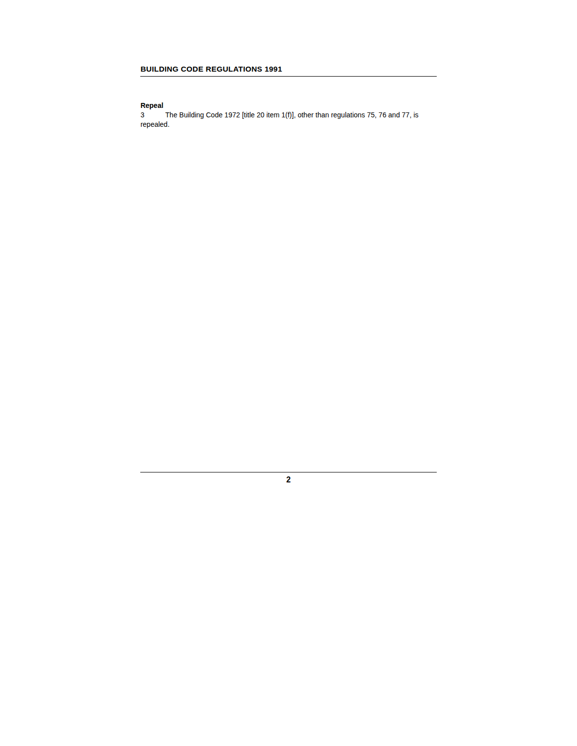BUILDING CODE REGULATIONS 1991
Repeal
3 The Building Code 1972 [title 20 item 1(f)], other than regulations 75, 76 and 77, is repealed.
2